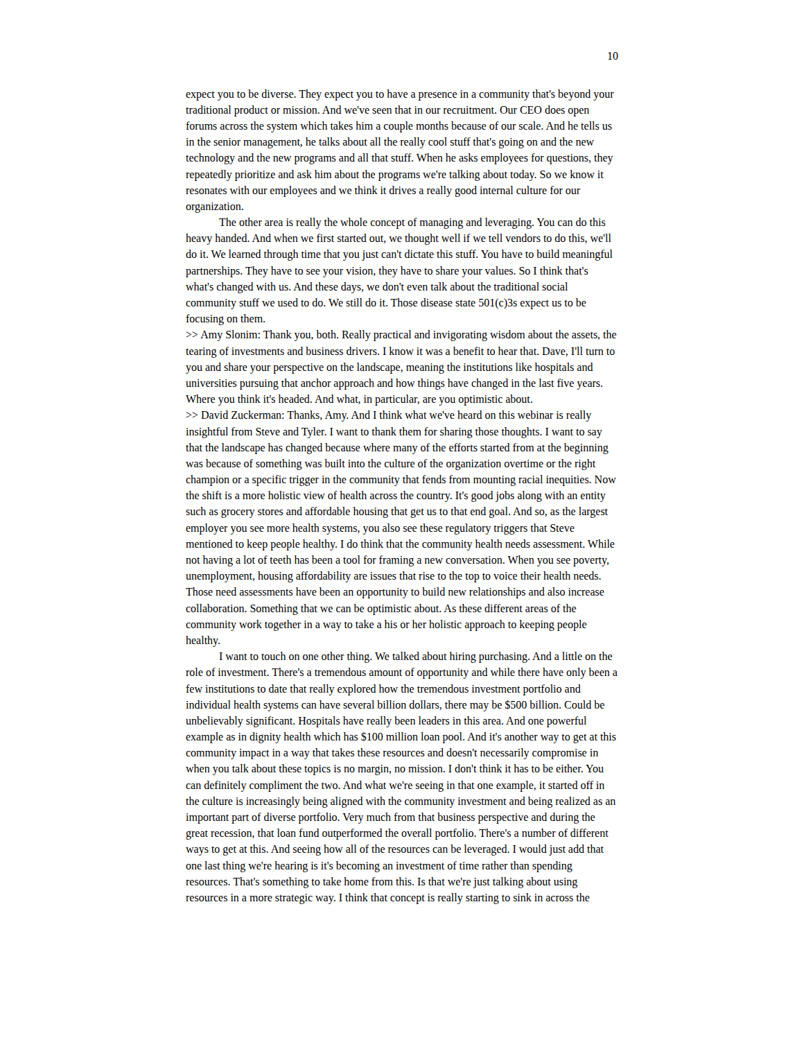10
expect you to be diverse. They expect you to have a presence in a community that's beyond your traditional product or mission. And we've seen that in our recruitment. Our CEO does open forums across the system which takes him a couple months because of our scale. And he tells us in the senior management, he talks about all the really cool stuff that's going on and the new technology and the new programs and all that stuff. When he asks employees for questions, they repeatedly prioritize and ask him about the programs we're talking about today. So we know it resonates with our employees and we think it drives a really good internal culture for our organization.
The other area is really the whole concept of managing and leveraging. You can do this heavy handed. And when we first started out, we thought well if we tell vendors to do this, we'll do it. We learned through time that you just can't dictate this stuff. You have to build meaningful partnerships. They have to see your vision, they have to share your values. So I think that's what's changed with us. And these days, we don't even talk about the traditional social community stuff we used to do. We still do it. Those disease state 501(c)3s expect us to be focusing on them.
>> Amy Slonim: Thank you, both. Really practical and invigorating wisdom about the assets, the tearing of investments and business drivers. I know it was a benefit to hear that. Dave, I'll turn to you and share your perspective on the landscape, meaning the institutions like hospitals and universities pursuing that anchor approach and how things have changed in the last five years. Where you think it's headed. And what, in particular, are you optimistic about.
>> David Zuckerman: Thanks, Amy. And I think what we've heard on this webinar is really insightful from Steve and Tyler. I want to thank them for sharing those thoughts. I want to say that the landscape has changed because where many of the efforts started from at the beginning was because of something was built into the culture of the organization overtime or the right champion or a specific trigger in the community that fends from mounting racial inequities. Now the shift is a more holistic view of health across the country. It's good jobs along with an entity such as grocery stores and affordable housing that get us to that end goal. And so, as the largest employer you see more health systems, you also see these regulatory triggers that Steve mentioned to keep people healthy. I do think that the community health needs assessment. While not having a lot of teeth has been a tool for framing a new conversation. When you see poverty, unemployment, housing affordability are issues that rise to the top to voice their health needs. Those need assessments have been an opportunity to build new relationships and also increase collaboration. Something that we can be optimistic about. As these different areas of the community work together in a way to take a his or her holistic approach to keeping people healthy.
I want to touch on one other thing. We talked about hiring purchasing. And a little on the role of investment. There's a tremendous amount of opportunity and while there have only been a few institutions to date that really explored how the tremendous investment portfolio and individual health systems can have several billion dollars, there may be $500 billion. Could be unbelievably significant. Hospitals have really been leaders in this area. And one powerful example as in dignity health which has $100 million loan pool. And it's another way to get at this community impact in a way that takes these resources and doesn't necessarily compromise in when you talk about these topics is no margin, no mission. I don't think it has to be either. You can definitely compliment the two. And what we're seeing in that one example, it started off in the culture is increasingly being aligned with the community investment and being realized as an important part of diverse portfolio. Very much from that business perspective and during the great recession, that loan fund outperformed the overall portfolio. There's a number of different ways to get at this. And seeing how all of the resources can be leveraged. I would just add that one last thing we're hearing is it's becoming an investment of time rather than spending resources. That's something to take home from this. Is that we're just talking about using resources in a more strategic way. I think that concept is really starting to sink in across the